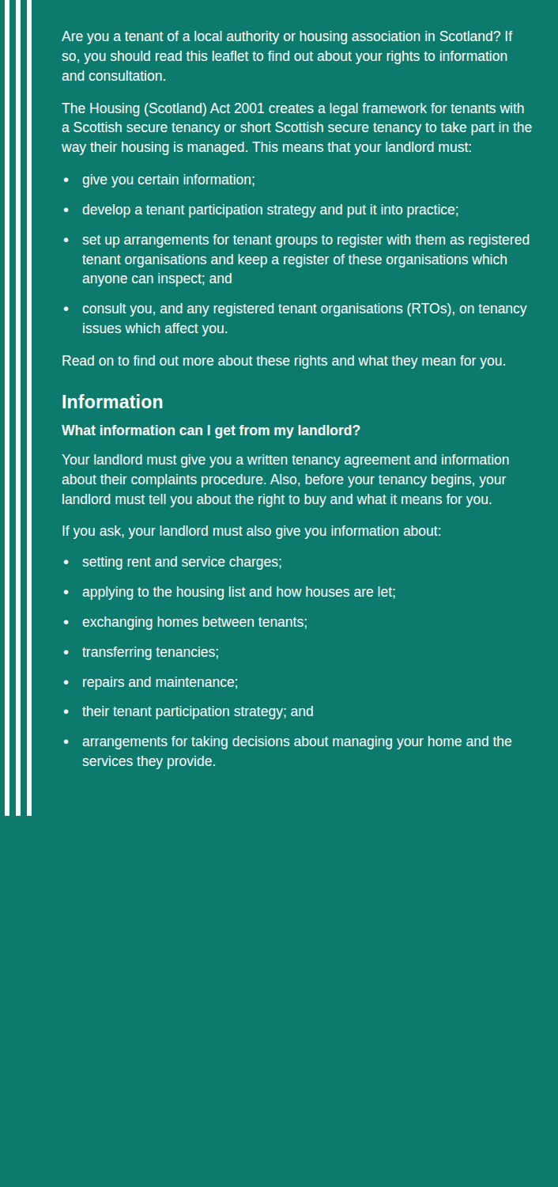Are you a tenant of a local authority or housing association in Scotland? If so, you should read this leaflet to find out about your rights to information and consultation.
The Housing (Scotland) Act 2001 creates a legal framework for tenants with a Scottish secure tenancy or short Scottish secure tenancy to take part in the way their housing is managed. This means that your landlord must:
give you certain information;
develop a tenant participation strategy and put it into practice;
set up arrangements for tenant groups to register with them as registered tenant organisations and keep a register of these organisations which anyone can inspect; and
consult you, and any registered tenant organisations (RTOs), on tenancy issues which affect you.
Read on to find out more about these rights and what they mean for you.
Information
What information can I get from my landlord?
Your landlord must give you a written tenancy agreement and information about their complaints procedure. Also, before your tenancy begins, your landlord must tell you about the right to buy and what it means for you.
If you ask, your landlord must also give you information about:
setting rent and service charges;
applying to the housing list and how houses are let;
exchanging homes between tenants;
transferring tenancies;
repairs and maintenance;
their tenant participation strategy; and
arrangements for taking decisions about managing your home and the services they provide.